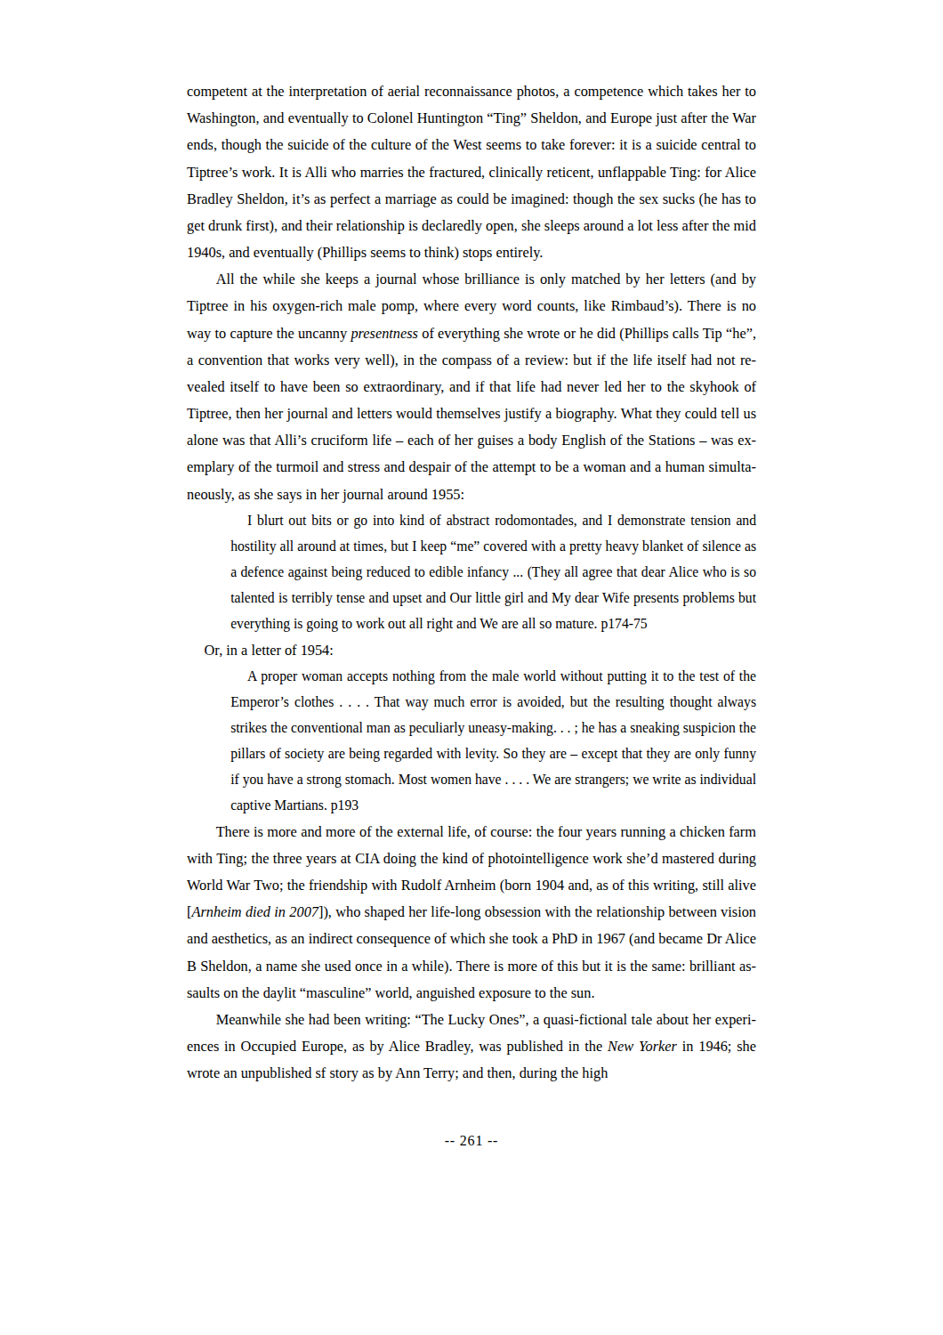competent at the interpretation of aerial reconnaissance photos, a competence which takes her to Washington, and eventually to Colonel Huntington “Ting” Sheldon, and Europe just after the War ends, though the suicide of the culture of the West seems to take forever: it is a suicide central to Tiptree’s work. It is Alli who marries the fractured, clinically reticent, unflappable Ting: for Alice Bradley Sheldon, it’s as perfect a marriage as could be imagined: though the sex sucks (he has to get drunk first), and their relationship is declaredly open, she sleeps around a lot less after the mid 1940s, and eventually (Phillips seems to think) stops entirely.
All the while she keeps a journal whose brilliance is only matched by her letters (and by Tiptree in his oxygen-rich male pomp, where every word counts, like Rimbaud’s). There is no way to capture the uncanny presentness of everything she wrote or he did (Phillips calls Tip “he”, a convention that works very well), in the compass of a review: but if the life itself had not revealed itself to have been so extraordinary, and if that life had never led her to the skyhook of Tiptree, then her journal and letters would themselves justify a biography. What they could tell us alone was that Alli’s cruciform life – each of her guises a body English of the Stations – was exemplary of the turmoil and stress and despair of the attempt to be a woman and a human simultaneously, as she says in her journal around 1955:
I blurt out bits or go into kind of abstract rodomontades, and I demonstrate tension and hostility all around at times, but I keep “me” covered with a pretty heavy blanket of silence as a defence against being reduced to edible infancy ... (They all agree that dear Alice who is so talented is terribly tense and upset and Our little girl and My dear Wife presents problems but everything is going to work out all right and We are all so mature. p174-75
Or, in a letter of 1954:
A proper woman accepts nothing from the male world without putting it to the test of the Emperor’s clothes . . . . That way much error is avoided, but the resulting thought always strikes the conventional man as peculiarly uneasy-making. . . ; he has a sneaking suspicion the pillars of society are being regarded with levity. So they are – except that they are only funny if you have a strong stomach. Most women have . . . . We are strangers; we write as individual captive Martians. p193
There is more and more of the external life, of course: the four years running a chicken farm with Ting; the three years at CIA doing the kind of photointelligence work she’d mastered during World War Two; the friendship with Rudolf Arnheim (born 1904 and, as of this writing, still alive [Arnheim died in 2007]), who shaped her life-long obsession with the relationship between vision and aesthetics, as an indirect consequence of which she took a PhD in 1967 (and became Dr Alice B Sheldon, a name she used once in a while). There is more of this but it is the same: brilliant assaults on the daylit “masculine” world, anguished exposure to the sun.
Meanwhile she had been writing: “The Lucky Ones”, a quasi-fictional tale about her experiences in Occupied Europe, as by Alice Bradley, was published in the New Yorker in 1946; she wrote an unpublished sf story as by Ann Terry; and then, during the high
-- 261 --